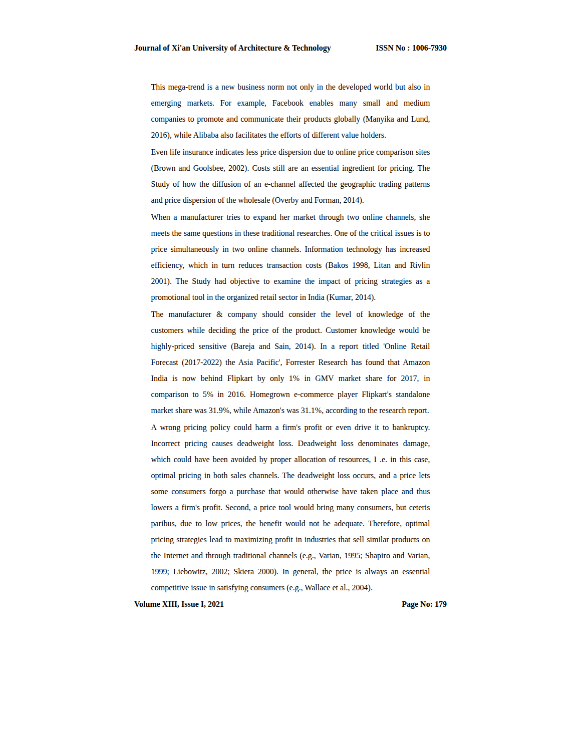Journal of Xi'an University of Architecture & Technology
ISSN No : 1006-7930
This mega-trend is a new business norm not only in the developed world but also in emerging markets. For example, Facebook enables many small and medium companies to promote and communicate their products globally (Manyika and Lund, 2016), while Alibaba also facilitates the efforts of different value holders.
Even life insurance indicates less price dispersion due to online price comparison sites (Brown and Goolsbee, 2002). Costs still are an essential ingredient for pricing. The Study of how the diffusion of an e-channel affected the geographic trading patterns and price dispersion of the wholesale (Overby and Forman, 2014).
When a manufacturer tries to expand her market through two online channels, she meets the same questions in these traditional researches. One of the critical issues is to price simultaneously in two online channels. Information technology has increased efficiency, which in turn reduces transaction costs (Bakos 1998, Litan and Rivlin 2001). The Study had objective to examine the impact of pricing strategies as a promotional tool in the organized retail sector in India (Kumar, 2014).
The manufacturer & company should consider the level of knowledge of the customers while deciding the price of the product. Customer knowledge would be highly-priced sensitive (Bareja and Sain, 2014). In a report titled 'Online Retail Forecast (2017-2022) the Asia Pacific', Forrester Research has found that Amazon India is now behind Flipkart by only 1% in GMV market share for 2017, in comparison to 5% in 2016. Homegrown e-commerce player Flipkart's standalone market share was 31.9%, while Amazon's was 31.1%, according to the research report.
A wrong pricing policy could harm a firm's profit or even drive it to bankruptcy. Incorrect pricing causes deadweight loss. Deadweight loss denominates damage, which could have been avoided by proper allocation of resources, I .e. in this case, optimal pricing in both sales channels. The deadweight loss occurs, and a price lets some consumers forgo a purchase that would otherwise have taken place and thus lowers a firm's profit. Second, a price tool would bring many consumers, but ceteris paribus, due to low prices, the benefit would not be adequate. Therefore, optimal pricing strategies lead to maximizing profit in industries that sell similar products on the Internet and through traditional channels (e.g., Varian, 1995; Shapiro and Varian, 1999; Liebowitz, 2002; Skiera 2000). In general, the price is always an essential competitive issue in satisfying consumers (e.g., Wallace et al., 2004).
Volume XIII, Issue I, 2021
Page No: 179